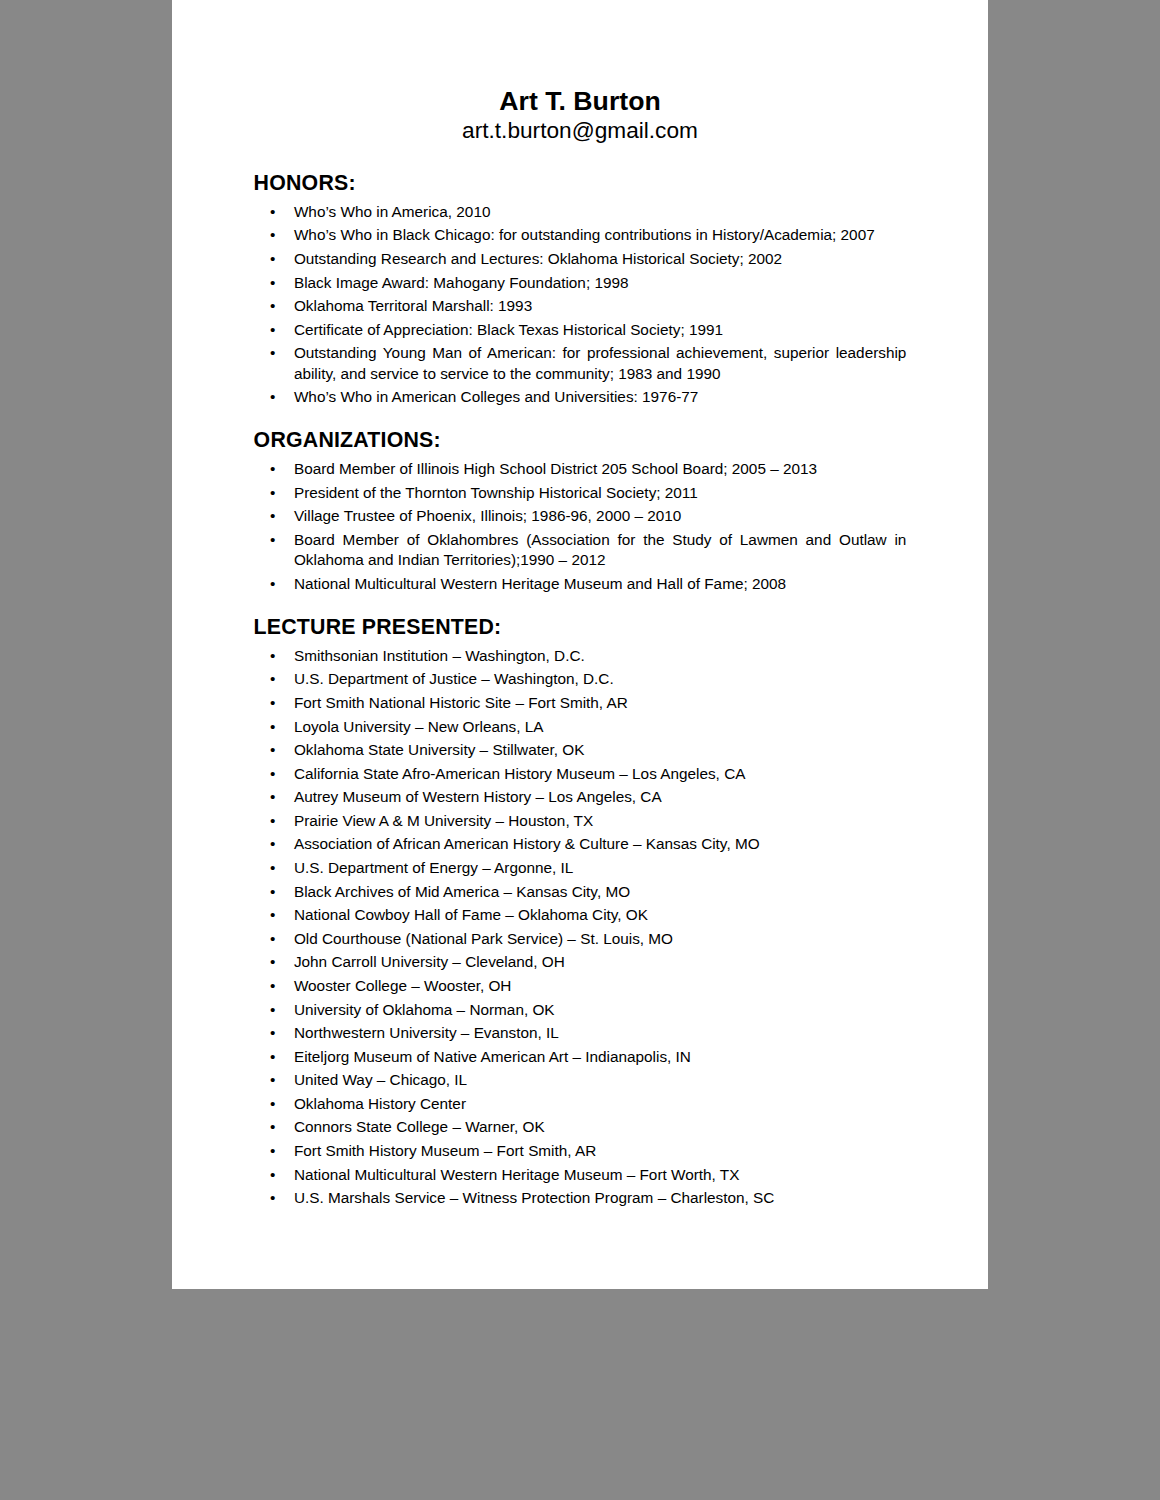Art T. Burton
art.t.burton@gmail.com
HONORS:
Who’s Who in America, 2010
Who’s Who in Black Chicago: for outstanding contributions in History/Academia; 2007
Outstanding Research and Lectures: Oklahoma Historical Society; 2002
Black Image Award: Mahogany Foundation; 1998
Oklahoma Territoral Marshall: 1993
Certificate of Appreciation: Black Texas Historical Society; 1991
Outstanding Young Man of American: for professional achievement, superior leadership ability, and service to service to the community; 1983 and 1990
Who’s Who in American Colleges and Universities: 1976-77
ORGANIZATIONS:
Board Member of Illinois High School District 205 School Board; 2005 – 2013
President of the Thornton Township Historical Society; 2011
Village Trustee of Phoenix, Illinois; 1986-96, 2000 – 2010
Board Member of Oklahombres (Association for the Study of Lawmen and Outlaw in Oklahoma and Indian Territories);1990 – 2012
National Multicultural Western Heritage Museum and Hall of Fame; 2008
LECTURE PRESENTED:
Smithsonian Institution – Washington, D.C.
U.S. Department of Justice – Washington, D.C.
Fort Smith National Historic Site – Fort Smith, AR
Loyola University – New Orleans, LA
Oklahoma State University – Stillwater, OK
California State Afro-American History Museum – Los Angeles, CA
Autrey Museum of Western History – Los Angeles, CA
Prairie View A & M University – Houston, TX
Association of African American History & Culture – Kansas City, MO
U.S. Department of Energy – Argonne, IL
Black Archives of Mid America – Kansas City, MO
National Cowboy Hall of Fame – Oklahoma City, OK
Old Courthouse (National Park Service) – St. Louis, MO
John Carroll University – Cleveland, OH
Wooster College – Wooster, OH
University of Oklahoma – Norman, OK
Northwestern University – Evanston, IL
Eiteljorg Museum of Native American Art – Indianapolis, IN
United Way – Chicago, IL
Oklahoma History Center
Connors State College – Warner, OK
Fort Smith History Museum – Fort Smith, AR
National Multicultural Western Heritage Museum – Fort Worth, TX
U.S. Marshals Service – Witness Protection Program – Charleston, SC